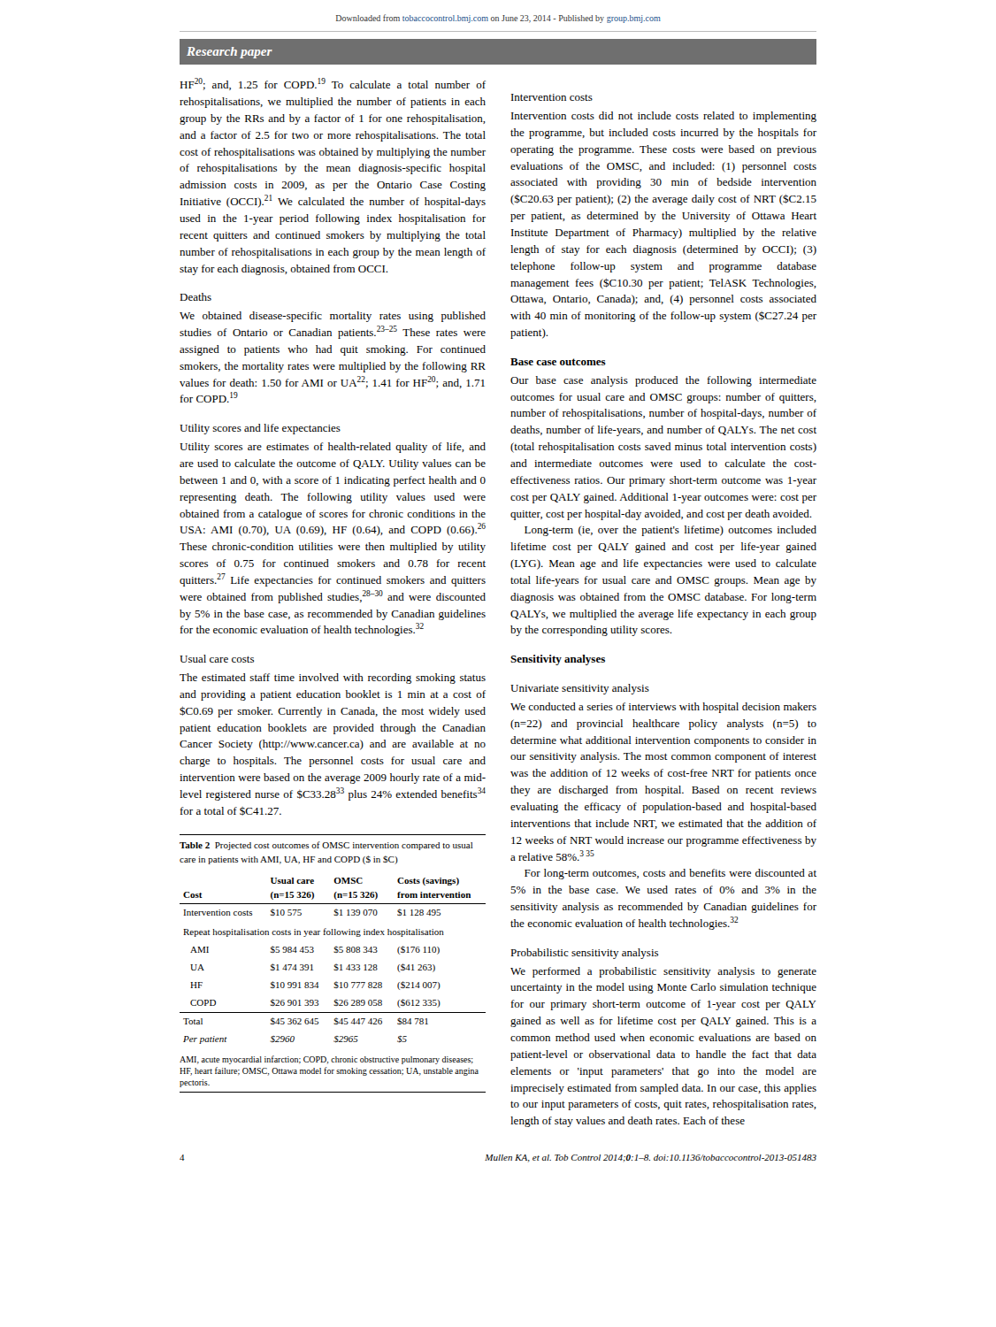Downloaded from tobaccocontrol.bmj.com on June 23, 2014 - Published by group.bmj.com
Research paper
HF20; and, 1.25 for COPD.19 To calculate a total number of rehospitalisations, we multiplied the number of patients in each group by the RRs and by a factor of 1 for one rehospitalisation, and a factor of 2.5 for two or more rehospitalisations. The total cost of rehospitalisations was obtained by multiplying the number of rehospitalisations by the mean diagnosis-specific hospital admission costs in 2009, as per the Ontario Case Costing Initiative (OCCI).21 We calculated the number of hospital-days used in the 1-year period following index hospitalisation for recent quitters and continued smokers by multiplying the total number of rehospitalisations in each group by the mean length of stay for each diagnosis, obtained from OCCI.
Deaths
We obtained disease-specific mortality rates using published studies of Ontario or Canadian patients.23–25 These rates were assigned to patients who had quit smoking. For continued smokers, the mortality rates were multiplied by the following RR values for death: 1.50 for AMI or UA22; 1.41 for HF20; and, 1.71 for COPD.19
Utility scores and life expectancies
Utility scores are estimates of health-related quality of life, and are used to calculate the outcome of QALY. Utility values can be between 1 and 0, with a score of 1 indicating perfect health and 0 representing death. The following utility values used were obtained from a catalogue of scores for chronic conditions in the USA: AMI (0.70), UA (0.69), HF (0.64), and COPD (0.66).26 These chronic-condition utilities were then multiplied by utility scores of 0.75 for continued smokers and 0.78 for recent quitters.27 Life expectancies for continued smokers and quitters were obtained from published studies,28–30 and were discounted by 5% in the base case, as recommended by Canadian guidelines for the economic evaluation of health technologies.32
Usual care costs
The estimated staff time involved with recording smoking status and providing a patient education booklet is 1 min at a cost of $C0.69 per smoker. Currently in Canada, the most widely used patient education booklets are provided through the Canadian Cancer Society (http://www.cancer.ca) and are available at no charge to hospitals. The personnel costs for usual care and intervention were based on the average 2009 hourly rate of a mid-level registered nurse of $C33.2833 plus 24% extended benefits34 for a total of $C41.27.
Table 2 Projected cost outcomes of OMSC intervention compared to usual care in patients with AMI, UA, HF and COPD ($ in $C)
| Cost | Usual care (n=15 326) | OMSC (n=15 326) | Costs (savings) from intervention |
| --- | --- | --- | --- |
| Intervention costs | $10 575 | $1 139 070 | $1 128 495 |
| Repeat hospitalisation costs in year following index hospitalisation |
| AMI | $5 984 453 | $5 808 343 | ($176 110) |
| UA | $1 474 391 | $1 433 128 | ($41 263) |
| HF | $10 991 834 | $10 777 828 | ($214 007) |
| COPD | $26 901 393 | $26 289 058 | ($612 335) |
| Total | $45 362 645 | $45 447 426 | $84 781 |
| Per patient | $2960 | $2965 | $5 |
AMI, acute myocardial infarction; COPD, chronic obstructive pulmonary diseases; HF, heart failure; OMSC, Ottawa model for smoking cessation; UA, unstable angina pectoris.
Intervention costs
Intervention costs did not include costs related to implementing the programme, but included costs incurred by the hospitals for operating the programme. These costs were based on previous evaluations of the OMSC, and included: (1) personnel costs associated with providing 30 min of bedside intervention ($C20.63 per patient); (2) the average daily cost of NRT ($C2.15 per patient, as determined by the University of Ottawa Heart Institute Department of Pharmacy) multiplied by the relative length of stay for each diagnosis (determined by OCCI); (3) telephone follow-up system and programme database management fees ($C10.30 per patient; TelASK Technologies, Ottawa, Ontario, Canada); and, (4) personnel costs associated with 40 min of monitoring of the follow-up system ($C27.24 per patient).
Base case outcomes
Our base case analysis produced the following intermediate outcomes for usual care and OMSC groups: number of quitters, number of rehospitalisations, number of hospital-days, number of deaths, number of life-years, and number of QALYs. The net cost (total rehospitalisation costs saved minus total intervention costs) and intermediate outcomes were used to calculate the cost-effectiveness ratios. Our primary short-term outcome was 1-year cost per QALY gained. Additional 1-year outcomes were: cost per quitter, cost per hospital-day avoided, and cost per death avoided.
Long-term (ie, over the patient's lifetime) outcomes included lifetime cost per QALY gained and cost per life-year gained (LYG). Mean age and life expectancies were used to calculate total life-years for usual care and OMSC groups. Mean age by diagnosis was obtained from the OMSC database. For long-term QALYs, we multiplied the average life expectancy in each group by the corresponding utility scores.
Sensitivity analyses
Univariate sensitivity analysis
We conducted a series of interviews with hospital decision makers (n=22) and provincial healthcare policy analysts (n=5) to determine what additional intervention components to consider in our sensitivity analysis. The most common component of interest was the addition of 12 weeks of cost-free NRT for patients once they are discharged from hospital. Based on recent reviews evaluating the efficacy of population-based and hospital-based interventions that include NRT, we estimated that the addition of 12 weeks of NRT would increase our programme effectiveness by a relative 58%.3 35
For long-term outcomes, costs and benefits were discounted at 5% in the base case. We used rates of 0% and 3% in the sensitivity analysis as recommended by Canadian guidelines for the economic evaluation of health technologies.32
Probabilistic sensitivity analysis
We performed a probabilistic sensitivity analysis to generate uncertainty in the model using Monte Carlo simulation technique for our primary short-term outcome of 1-year cost per QALY gained as well as for lifetime cost per QALY gained. This is a common method used when economic evaluations are based on patient-level or observational data to handle the fact that data elements or 'input parameters' that go into the model are imprecisely estimated from sampled data. In our case, this applies to our input parameters of costs, quit rates, rehospitalisation rates, length of stay values and death rates. Each of these
4
Mullen KA, et al. Tob Control 2014;0:1–8. doi:10.1136/tobaccocontrol-2013-051483